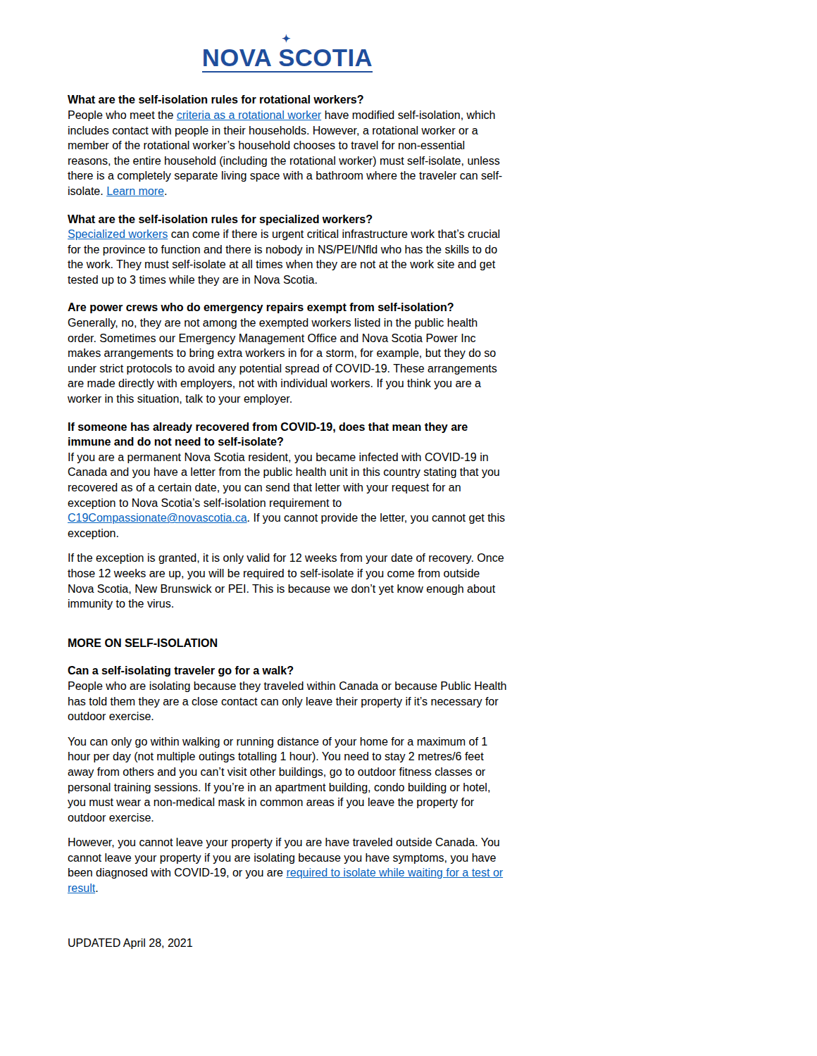✦ NOVA SCOTIA
What are the self-isolation rules for rotational workers?
People who meet the criteria as a rotational worker have modified self-isolation, which includes contact with people in their households. However, a rotational worker or a member of the rotational worker’s household chooses to travel for non-essential reasons, the entire household (including the rotational worker) must self-isolate, unless there is a completely separate living space with a bathroom where the traveler can self-isolate. Learn more.
What are the self-isolation rules for specialized workers?
Specialized workers can come if there is urgent critical infrastructure work that’s crucial for the province to function and there is nobody in NS/PEI/Nfld who has the skills to do the work. They must self-isolate at all times when they are not at the work site and get tested up to 3 times while they are in Nova Scotia.
Are power crews who do emergency repairs exempt from self-isolation?
Generally, no, they are not among the exempted workers listed in the public health order. Sometimes our Emergency Management Office and Nova Scotia Power Inc makes arrangements to bring extra workers in for a storm, for example, but they do so under strict protocols to avoid any potential spread of COVID-19. These arrangements are made directly with employers, not with individual workers. If you think you are a worker in this situation, talk to your employer.
If someone has already recovered from COVID-19, does that mean they are immune and do not need to self-isolate?
If you are a permanent Nova Scotia resident, you became infected with COVID-19 in Canada and you have a letter from the public health unit in this country stating that you recovered as of a certain date, you can send that letter with your request for an exception to Nova Scotia’s self-isolation requirement to C19Compassionate@novascotia.ca. If you cannot provide the letter, you cannot get this exception.
If the exception is granted, it is only valid for 12 weeks from your date of recovery. Once those 12 weeks are up, you will be required to self-isolate if you come from outside Nova Scotia, New Brunswick or PEI. This is because we don’t yet know enough about immunity to the virus.
MORE ON SELF-ISOLATION
Can a self-isolating traveler go for a walk?
People who are isolating because they traveled within Canada or because Public Health has told them they are a close contact can only leave their property if it’s necessary for outdoor exercise.
You can only go within walking or running distance of your home for a maximum of 1 hour per day (not multiple outings totalling 1 hour). You need to stay 2 metres/6 feet away from others and you can’t visit other buildings, go to outdoor fitness classes or personal training sessions. If you’re in an apartment building, condo building or hotel, you must wear a non-medical mask in common areas if you leave the property for outdoor exercise.
However, you cannot leave your property if you are have traveled outside Canada. You cannot leave your property if you are isolating because you have symptoms, you have been diagnosed with COVID-19, or you are required to isolate while waiting for a test or result.
UPDATED April 28, 2021